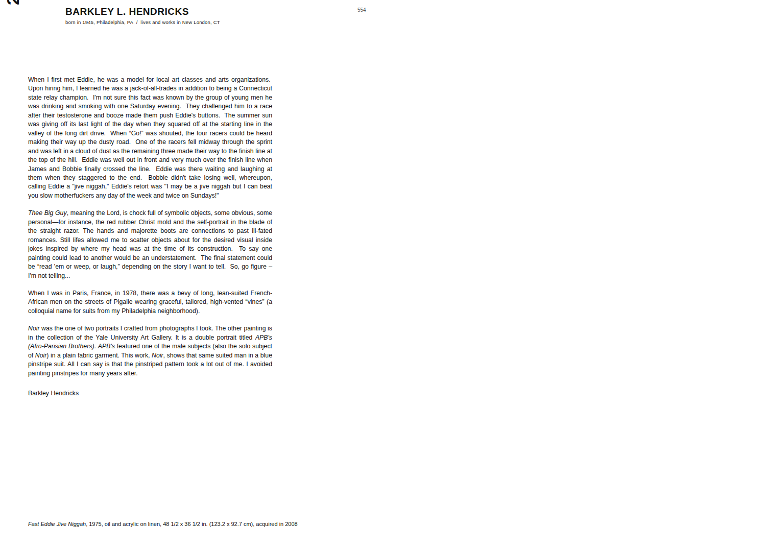2008
BARKLEY L. HENDRICKS
born in 1945, Philadelphia, PA / lives and works in New London, CT
554
When I first met Eddie, he was a model for local art classes and arts organizations. Upon hiring him, I learned he was a jack-of-all-trades in addition to being a Connecticut state relay champion. I'm not sure this fact was known by the group of young men he was drinking and smoking with one Saturday evening. They challenged him to a race after their testosterone and booze made them push Eddie's buttons. The summer sun was giving off its last light of the day when they squared off at the starting line in the valley of the long dirt drive. When “Go!” was shouted, the four racers could be heard making their way up the dusty road. One of the racers fell midway through the sprint and was left in a cloud of dust as the remaining three made their way to the finish line at the top of the hill. Eddie was well out in front and very much over the finish line when James and Bobbie finally crossed the line. Eddie was there waiting and laughing at them when they staggered to the end. Bobbie didn't take losing well, whereupon, calling Eddie a "jive niggah," Eddie's retort was "I may be a jive niggah but I can beat you slow motherfuckers any day of the week and twice on Sundays!"
Thee Big Guy, meaning the Lord, is chock full of symbolic objects, some obvious, some personal—for instance, the red rubber Christ mold and the self-portrait in the blade of the straight razor. The hands and majorette boots are connections to past ill-fated romances. Still lifes allowed me to scatter objects about for the desired visual inside jokes inspired by where my head was at the time of its construction. To say one painting could lead to another would be an understatement. The final statement could be “read 'em or weep, or laugh,” depending on the story I want to tell. So, go figure – I'm not telling...
When I was in Paris, France, in 1978, there was a bevy of long, lean-suited French- African men on the streets of Pigalle wearing graceful, tailored, high-vented “vines” (a colloquial name for suits from my Philadelphia neighborhood).
Noir was the one of two portraits I crafted from photographs I took. The other painting is in the collection of the Yale University Art Gallery. It is a double portrait titled APB's (Afro-Parisian Brothers). APB's featured one of the male subjects (also the solo subject of Noir) in a plain fabric garment. This work, Noir, shows that same suited man in a blue pinstripe suit. All I can say is that the pinstriped pattern took a lot out of me. I avoided painting pinstripes for many years after.
Barkley Hendricks
Fast Eddie Jive Niggah, 1975, oil and acrylic on linen, 48 1/2 x 36 1/2 in. (123.2 x 92.7 cm), acquired in 2008